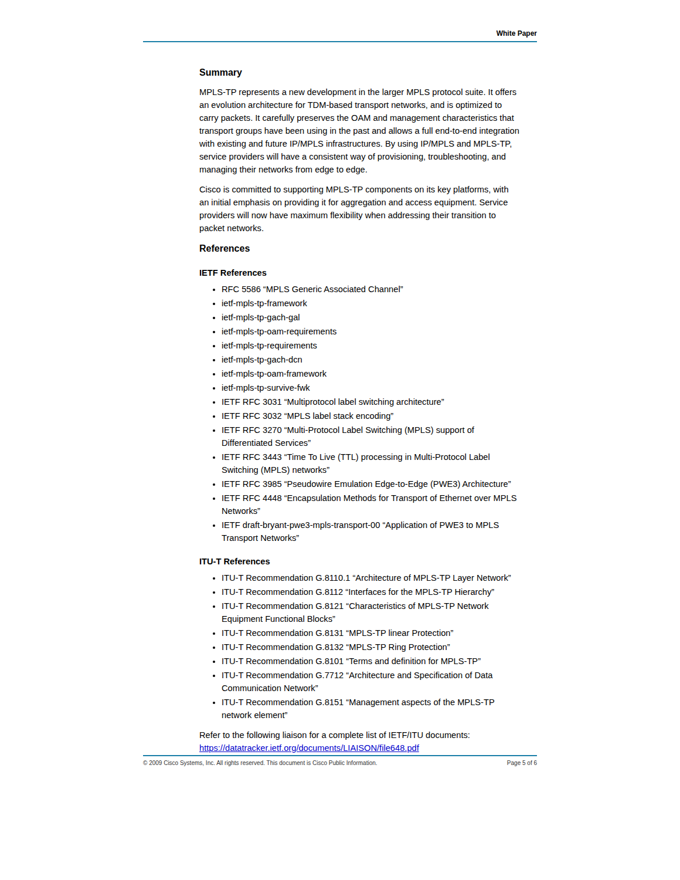White Paper
Summary
MPLS-TP represents a new development in the larger MPLS protocol suite. It offers an evolution architecture for TDM-based transport networks, and is optimized to carry packets. It carefully preserves the OAM and management characteristics that transport groups have been using in the past and allows a full end-to-end integration with existing and future IP/MPLS infrastructures. By using IP/MPLS and MPLS-TP, service providers will have a consistent way of provisioning, troubleshooting, and managing their networks from edge to edge.
Cisco is committed to supporting MPLS-TP components on its key platforms, with an initial emphasis on providing it for aggregation and access equipment. Service providers will now have maximum flexibility when addressing their transition to packet networks.
References
IETF References
RFC 5586 “MPLS Generic Associated Channel”
ietf-mpls-tp-framework
ietf-mpls-tp-gach-gal
ietf-mpls-tp-oam-requirements
ietf-mpls-tp-requirements
ietf-mpls-tp-gach-dcn
ietf-mpls-tp-oam-framework
ietf-mpls-tp-survive-fwk
IETF RFC 3031 “Multiprotocol label switching architecture”
IETF RFC 3032 “MPLS label stack encoding”
IETF RFC 3270 “Multi-Protocol Label Switching (MPLS) support of Differentiated Services”
IETF RFC 3443 “Time To Live (TTL) processing in Multi-Protocol Label Switching (MPLS) networks”
IETF RFC 3985 “Pseudowire Emulation Edge-to-Edge (PWE3) Architecture”
IETF RFC 4448 “Encapsulation Methods for Transport of Ethernet over MPLS Networks”
IETF draft-bryant-pwe3-mpls-transport-00 “Application of PWE3 to MPLS Transport Networks”
ITU-T References
ITU-T Recommendation G.8110.1 “Architecture of MPLS-TP Layer Network”
ITU-T Recommendation G.8112 “Interfaces for the MPLS-TP Hierarchy”
ITU-T Recommendation G.8121 “Characteristics of MPLS-TP Network Equipment Functional Blocks”
ITU-T Recommendation G.8131 “MPLS-TP linear Protection”
ITU-T Recommendation G.8132 “MPLS-TP Ring Protection”
ITU-T Recommendation G.8101 “Terms and definition for MPLS-TP”
ITU-T Recommendation G.7712 “Architecture and Specification of Data Communication Network”
ITU-T Recommendation G.8151 “Management aspects of the MPLS-TP network element”
Refer to the following liaison for a complete list of IETF/ITU documents:
https://datatracker.ietf.org/documents/LIAISON/file648.pdf
© 2009 Cisco Systems, Inc. All rights reserved. This document is Cisco Public Information. Page 5 of 6